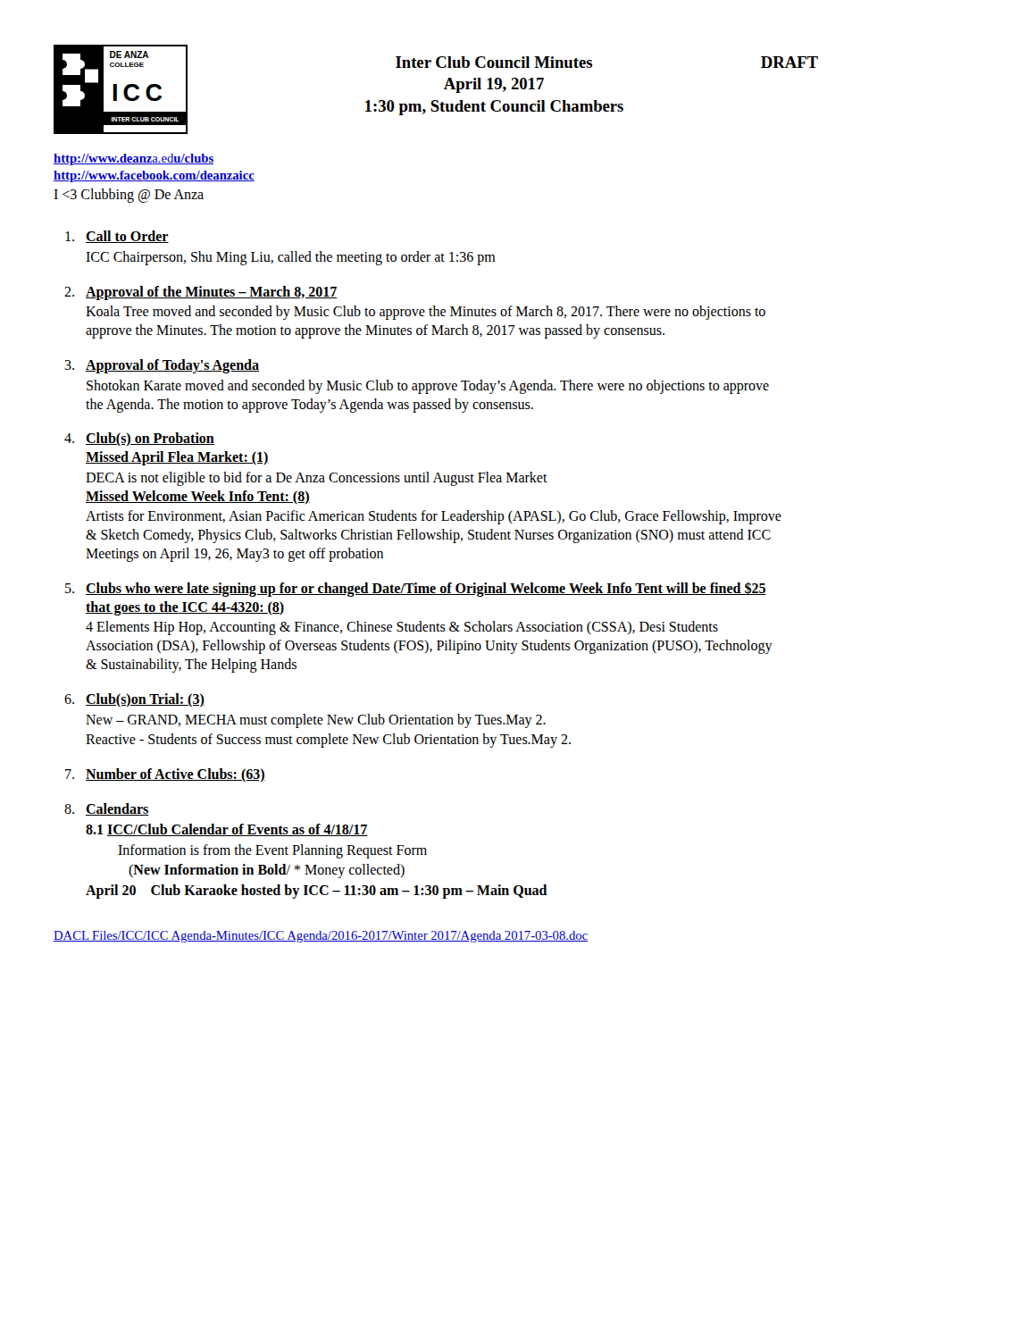DE ANZA COLLEGE I C C INTER CLUB COUNCIL
Inter Club Council Minutes DRAFT
April 19, 2017
1:30 pm, Student Council Chambers
http://www.deanza.edu/clubs
http://www.facebook.com/deanzaicc
I <3 Clubbing @ De Anza
Call to Order
ICC Chairperson, Shu Ming Liu, called the meeting to order at 1:36 pm
Approval of the Minutes – March 8, 2017
Koala Tree moved and seconded by Music Club to approve the Minutes of March 8, 2017. There were no objections to approve the Minutes. The motion to approve the Minutes of March 8, 2017 was passed by consensus.
Approval of Today's Agenda
Shotokan Karate moved and seconded by Music Club to approve Today’s Agenda. There were no objections to approve the Agenda. The motion to approve Today’s Agenda was passed by consensus.
Club(s) on Probation
Missed April Flea Market: (1)
DECA is not eligible to bid for a De Anza Concessions until August Flea Market
Missed Welcome Week Info Tent: (8)
Artists for Environment, Asian Pacific American Students for Leadership (APASL), Go Club, Grace Fellowship, Improve & Sketch Comedy, Physics Club, Saltworks Christian Fellowship, Student Nurses Organization (SNO) must attend ICC Meetings on April 19, 26, May3 to get off probation
Clubs who were late signing up for or changed Date/Time of Original Welcome Week Info Tent will be fined $25 that goes to the ICC 44-4320: (8)
4 Elements Hip Hop, Accounting & Finance, Chinese Students & Scholars Association (CSSA), Desi Students Association (DSA), Fellowship of Overseas Students (FOS), Pilipino Unity Students Organization (PUSO), Technology & Sustainability, The Helping Hands
Club(s)on Trial: (3)
New – GRAND, MECHA must complete New Club Orientation by Tues.May 2.
Reactive - Students of Success must complete New Club Orientation by Tues.May 2.
Number of Active Clubs: (63)
Calendars
8.1 ICC/Club Calendar of Events as of 4/18/17
Information is from the Event Planning Request Form
(New Information in Bold/ * Money collected)
April 20 Club Karaoke hosted by ICC – 11:30 am – 1:30 pm – Main Quad
DACL Files/ICC/ICC Agenda-Minutes/ICC Agenda/2016-2017/Winter 2017/Agenda 2017-03-08.doc